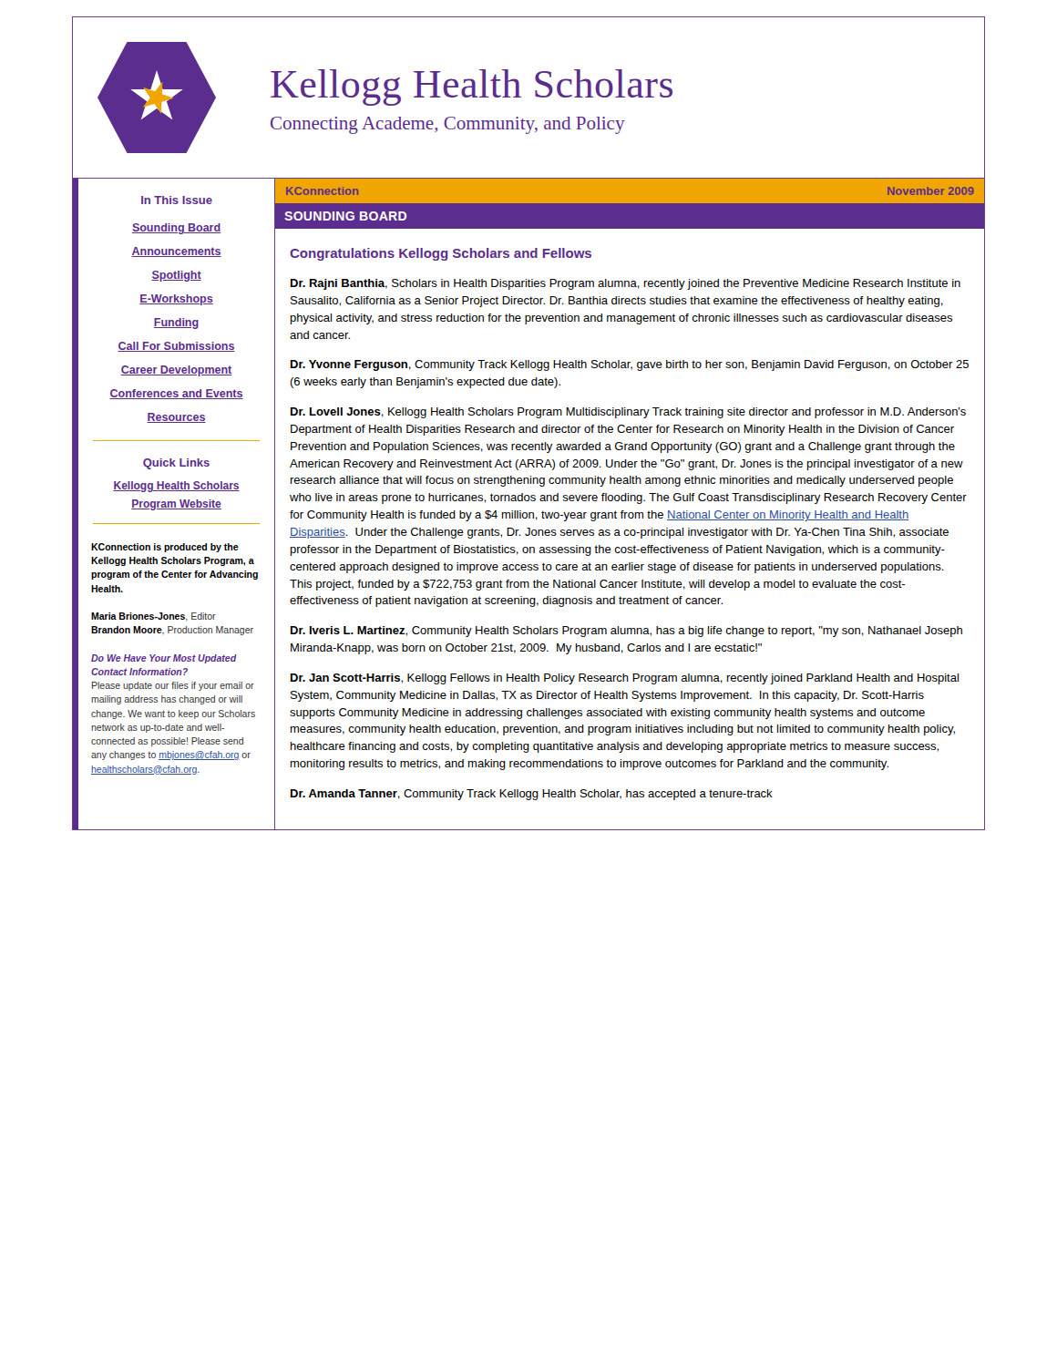| | Kellogg Health Scholars Connecting Academe, Community, and Policy |
| In This Issue Sounding Board Announcements Spotlight E-Workshops Funding Call For Submissions Career Development Conferences and Events Resources Quick Links Kellogg Health Scholars Program Website KConnection is produced by the Kellogg Health Scholars Program, a program of the Center for Advancing Health. Maria Briones-Jones , Editor Brandon Moore , Production Manager Do We Have Your Most Updated Contact Information? Please update our files if your email or mailing address has changed or will change. We want to keep our Scholars network as up-to-date and well-connected as possible! Please send any changes to mbjones@cfah.org or healthscholars@cfah.org . | / KConnection / November 2009 / SOUNDING BOARD Congratulations Kellogg Scholars and Fellows Dr. Rajni Banthia , Scholars in Health Disparities Program alumna, recently joined the Preventive Medicine Research Institute in Sausalito, California as a Senior Project Director. Dr. Banthia directs studies that examine the effectiveness of healthy eating, physical activity, and stress reduction for the prevention and management of chronic illnesses such as cardiovascular diseases and cancer. Dr. Yvonne Ferguson , Community Track Kellogg Health Scholar, gave birth to her son, Benjamin David Ferguson, on October 25 (6 weeks early than Benjamin's expected due date). Dr. Lovell Jones , Kellogg Health Scholars Program Multidisciplinary Track training site director and professor in M.D. Anderson's Department of Health Disparities Research and director of the Center for Research on Minority Health in the Division of Cancer Prevention and Population Sciences, was recently awarded a Grand Opportunity (GO) grant and a Challenge grant through the American Recovery and Reinvestment Act (ARRA) of 2009. Under the "Go" grant, Dr. Jones is the principal investigator of a new research alliance that will focus on strengthening community health among ethnic minorities and medically underserved people who live in areas prone to hurricanes, tornados and severe flooding. The Gulf Coast Transdisciplinary Research Recovery Center for Community Health is funded by a $4 million, two-year grant from the National Center on Minority Health and Health Disparities . Under the Challenge grants, Dr. Jones serves as a co-principal investigator with Dr. Ya-Chen Tina Shih, associate professor in the Department of Biostatistics, on assessing the cost-effectiveness of Patient Navigation, which is a community-centered approach designed to improve access to care at an earlier stage of disease for patients in underserved populations. This project, funded by a $722,753 grant from the National Cancer Institute, will develop a model to evaluate the cost-effectiveness of patient navigation at screening, diagnosis and treatment of cancer. Dr. Iveris L. Martinez , Community Health Scholars Program alumna, has a big life change to report, "my son, Nathanael Joseph Miranda-Knapp, was born on October 21st, 2009. My husband, Carlos and I are ecstatic!" Dr. Jan Scott-Harris , Kellogg Fellows in Health Policy Research Program alumna, recently joined Parkland Health and Hospital System, Community Medicine in Dallas, TX as Director of Health Systems Improvement. In this capacity, Dr. Scott-Harris supports Community Medicine in addressing challenges associated with existing community health systems and outcome measures, community health education, prevention, and program initiatives including but not limited to community health policy, healthcare financing and costs, by completing quantitative analysis and developing appropriate metrics to measure success, monitoring results to metrics, and making recommendations to improve outcomes for Parkland and the community. Dr. Amanda Tanner , Community Track Kellogg Health Scholar, has accepted a tenure-track |